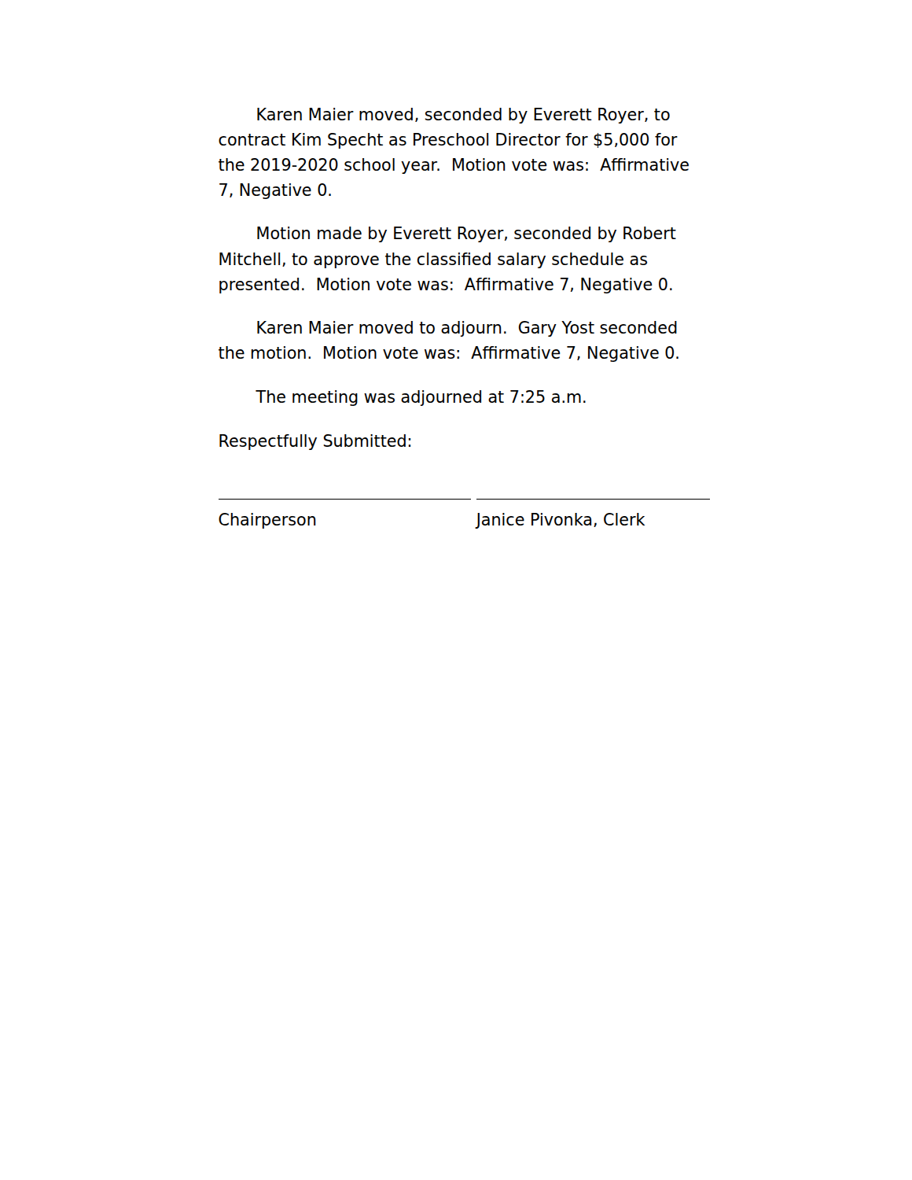Karen Maier moved, seconded by Everett Royer, to contract Kim Specht as Preschool Director for $5,000 for the 2019-2020 school year. Motion vote was: Affirmative 7, Negative 0.
Motion made by Everett Royer, seconded by Robert Mitchell, to approve the classified salary schedule as presented. Motion vote was: Affirmative 7, Negative 0.
Karen Maier moved to adjourn. Gary Yost seconded the motion. Motion vote was: Affirmative 7, Negative 0.
The meeting was adjourned at 7:25 a.m.
Respectfully Submitted:
| Chairperson | | Janice Pivonka, Clerk |